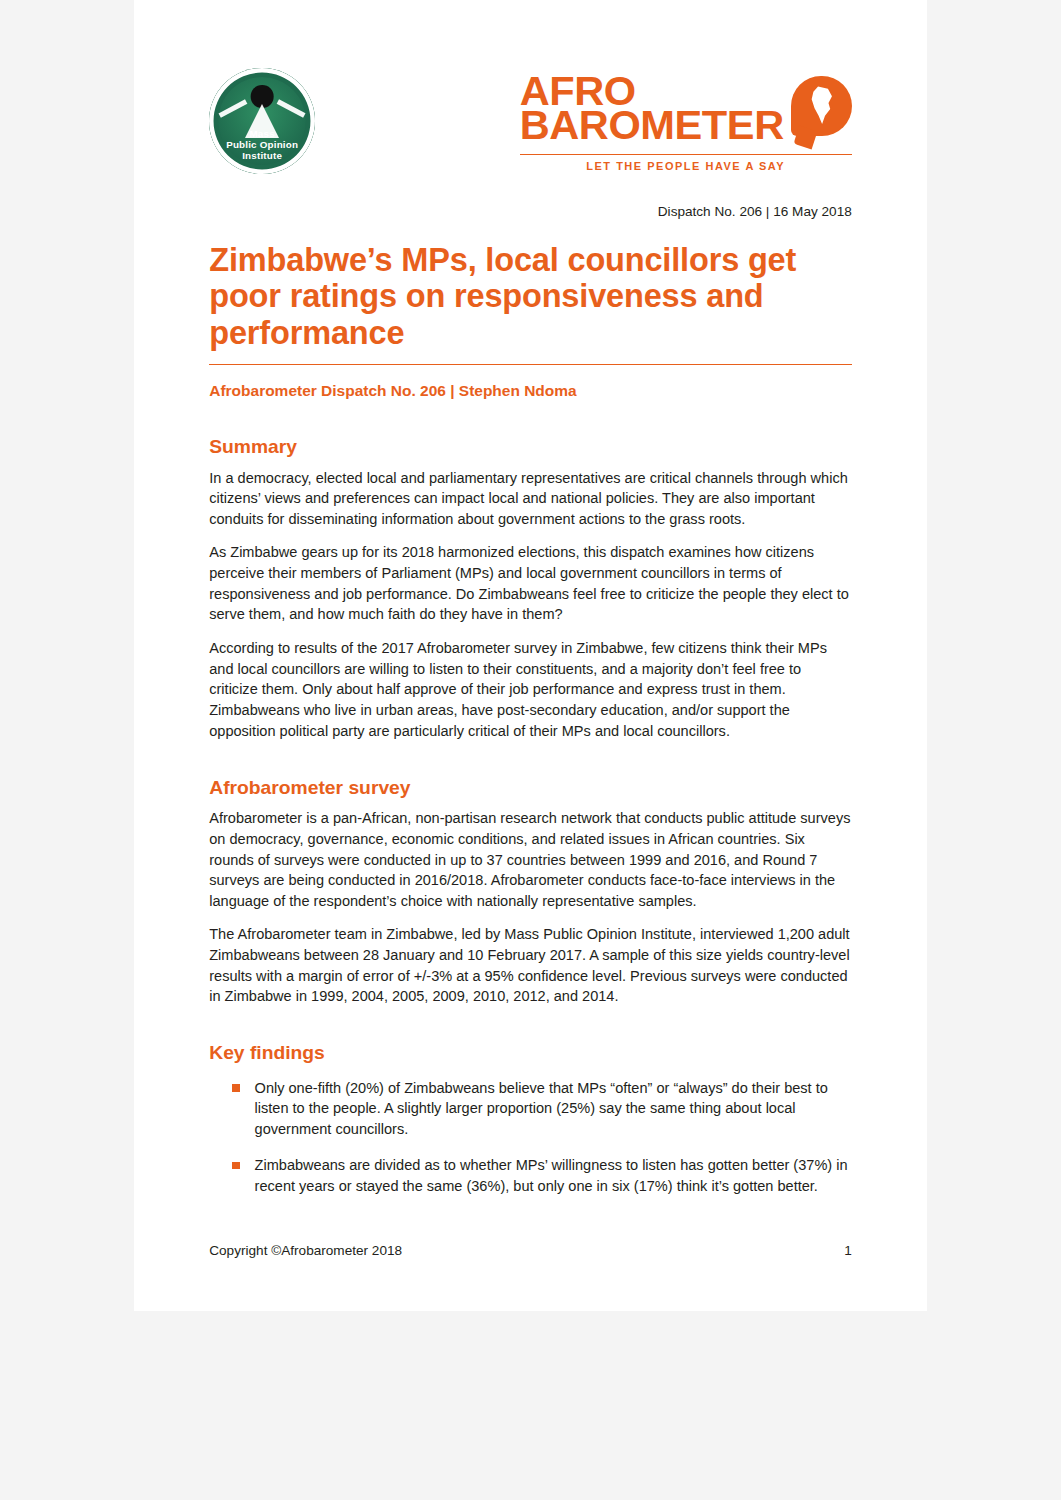Mass
Public Opinion
Institute
AFRO BAROMETER
Let the people have a say
Dispatch No. 206 | 16 May 2018
Zimbabwe’s MPs, local councillors get poor ratings on responsiveness and performance
Afrobarometer Dispatch No. 206 | Stephen Ndoma
Summary
In a democracy, elected local and parliamentary representatives are critical channels through which citizens’ views and preferences can impact local and national policies. They are also important conduits for disseminating information about government actions to the grass roots.
As Zimbabwe gears up for its 2018 harmonized elections, this dispatch examines how citizens perceive their members of Parliament (MPs) and local government councillors in terms of responsiveness and job performance. Do Zimbabweans feel free to criticize the people they elect to serve them, and how much faith do they have in them?
According to results of the 2017 Afrobarometer survey in Zimbabwe, few citizens think their MPs and local councillors are willing to listen to their constituents, and a majority don’t feel free to criticize them. Only about half approve of their job performance and express trust in them. Zimbabweans who live in urban areas, have post-secondary education, and/or support the opposition political party are particularly critical of their MPs and local councillors.
Afrobarometer survey
Afrobarometer is a pan-African, non-partisan research network that conducts public attitude surveys on democracy, governance, economic conditions, and related issues in African countries. Six rounds of surveys were conducted in up to 37 countries between 1999 and 2016, and Round 7 surveys are being conducted in 2016/2018. Afrobarometer conducts face-to-face interviews in the language of the respondent’s choice with nationally representative samples.
The Afrobarometer team in Zimbabwe, led by Mass Public Opinion Institute, interviewed 1,200 adult Zimbabweans between 28 January and 10 February 2017. A sample of this size yields country-level results with a margin of error of +/-3% at a 95% confidence level. Previous surveys were conducted in Zimbabwe in 1999, 2004, 2005, 2009, 2010, 2012, and 2014.
Key findings
Only one-fifth (20%) of Zimbabweans believe that MPs “often” or “always” do their best to listen to the people. A slightly larger proportion (25%) say the same thing about local government councillors.
Zimbabweans are divided as to whether MPs’ willingness to listen has gotten better (37%) in recent years or stayed the same (36%), but only one in six (17%) think it’s gotten better.
Copyright ©Afrobarometer 2018
1